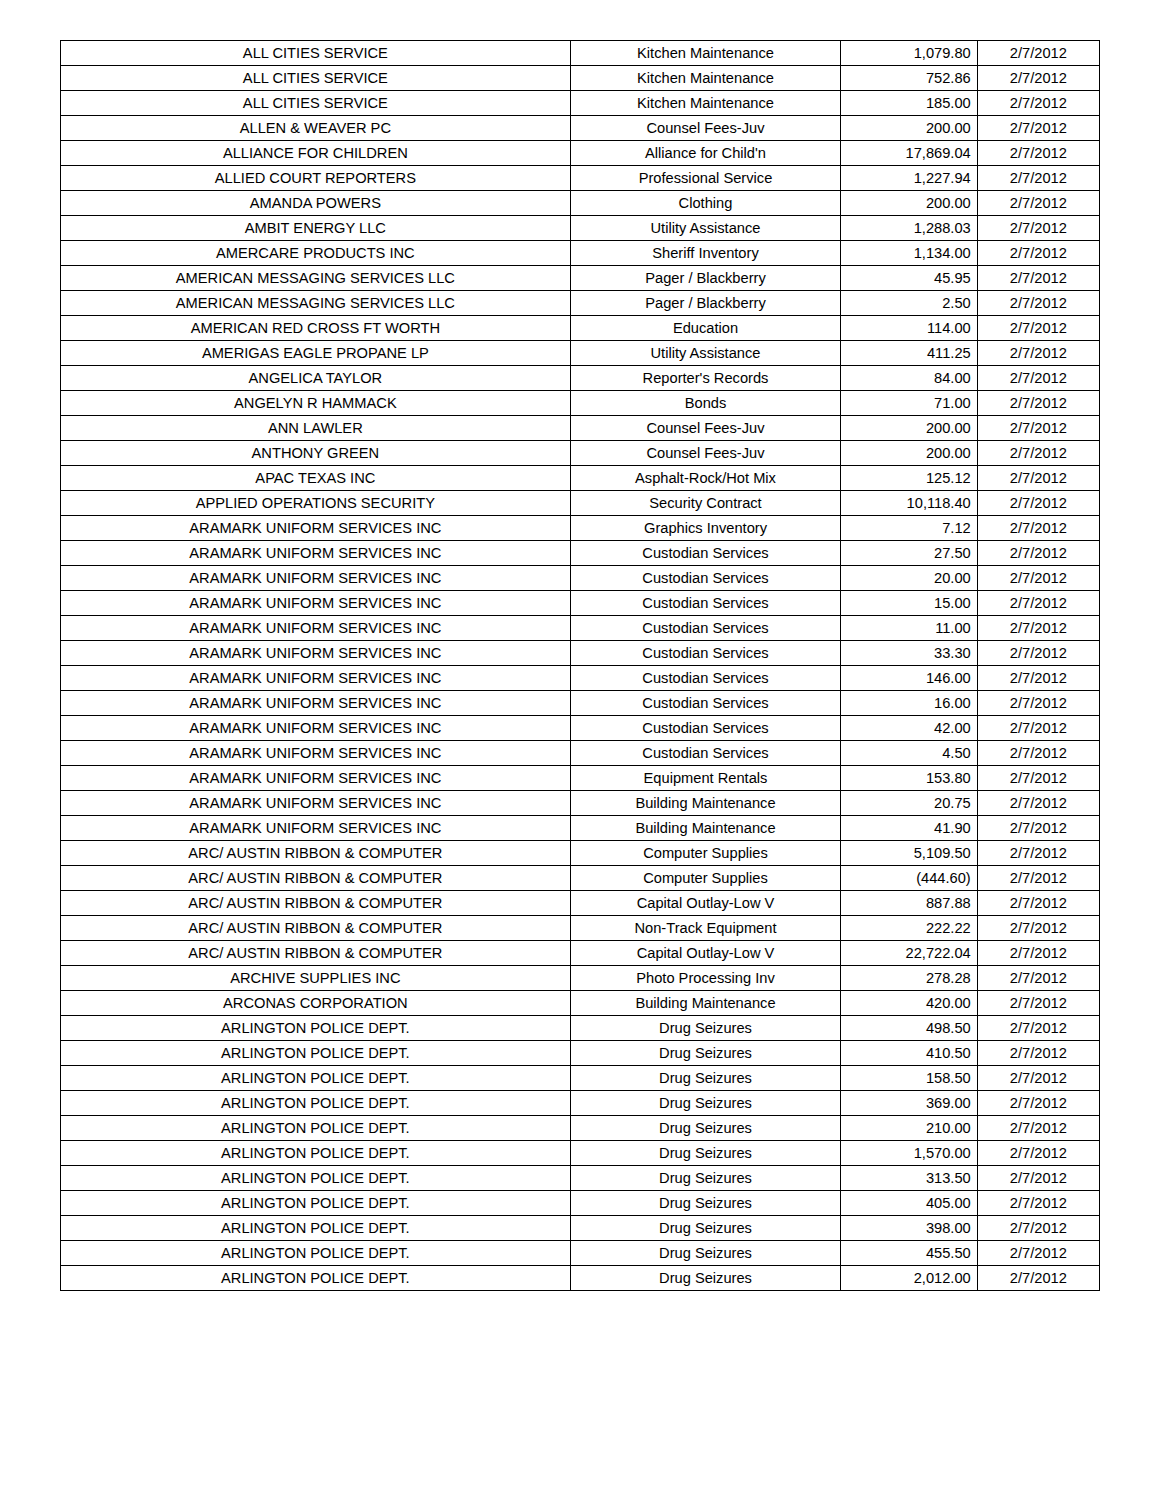| ALL CITIES SERVICE | Kitchen Maintenance | 1,079.80 | 2/7/2012 |
| ALL CITIES SERVICE | Kitchen Maintenance | 752.86 | 2/7/2012 |
| ALL CITIES SERVICE | Kitchen Maintenance | 185.00 | 2/7/2012 |
| ALLEN & WEAVER PC | Counsel Fees-Juv | 200.00 | 2/7/2012 |
| ALLIANCE FOR CHILDREN | Alliance for Child'n | 17,869.04 | 2/7/2012 |
| ALLIED COURT REPORTERS | Professional Service | 1,227.94 | 2/7/2012 |
| AMANDA POWERS | Clothing | 200.00 | 2/7/2012 |
| AMBIT ENERGY LLC | Utility Assistance | 1,288.03 | 2/7/2012 |
| AMERCARE PRODUCTS INC | Sheriff Inventory | 1,134.00 | 2/7/2012 |
| AMERICAN MESSAGING SERVICES LLC | Pager / Blackberry | 45.95 | 2/7/2012 |
| AMERICAN MESSAGING SERVICES LLC | Pager / Blackberry | 2.50 | 2/7/2012 |
| AMERICAN RED CROSS FT WORTH | Education | 114.00 | 2/7/2012 |
| AMERIGAS EAGLE PROPANE LP | Utility Assistance | 411.25 | 2/7/2012 |
| ANGELICA TAYLOR | Reporter's Records | 84.00 | 2/7/2012 |
| ANGELYN R HAMMACK | Bonds | 71.00 | 2/7/2012 |
| ANN LAWLER | Counsel Fees-Juv | 200.00 | 2/7/2012 |
| ANTHONY GREEN | Counsel Fees-Juv | 200.00 | 2/7/2012 |
| APAC TEXAS INC | Asphalt-Rock/Hot Mix | 125.12 | 2/7/2012 |
| APPLIED OPERATIONS SECURITY | Security Contract | 10,118.40 | 2/7/2012 |
| ARAMARK UNIFORM SERVICES INC | Graphics Inventory | 7.12 | 2/7/2012 |
| ARAMARK UNIFORM SERVICES INC | Custodian Services | 27.50 | 2/7/2012 |
| ARAMARK UNIFORM SERVICES INC | Custodian Services | 20.00 | 2/7/2012 |
| ARAMARK UNIFORM SERVICES INC | Custodian Services | 15.00 | 2/7/2012 |
| ARAMARK UNIFORM SERVICES INC | Custodian Services | 11.00 | 2/7/2012 |
| ARAMARK UNIFORM SERVICES INC | Custodian Services | 33.30 | 2/7/2012 |
| ARAMARK UNIFORM SERVICES INC | Custodian Services | 146.00 | 2/7/2012 |
| ARAMARK UNIFORM SERVICES INC | Custodian Services | 16.00 | 2/7/2012 |
| ARAMARK UNIFORM SERVICES INC | Custodian Services | 42.00 | 2/7/2012 |
| ARAMARK UNIFORM SERVICES INC | Custodian Services | 4.50 | 2/7/2012 |
| ARAMARK UNIFORM SERVICES INC | Equipment Rentals | 153.80 | 2/7/2012 |
| ARAMARK UNIFORM SERVICES INC | Building Maintenance | 20.75 | 2/7/2012 |
| ARAMARK UNIFORM SERVICES INC | Building Maintenance | 41.90 | 2/7/2012 |
| ARC/ AUSTIN RIBBON & COMPUTER | Computer Supplies | 5,109.50 | 2/7/2012 |
| ARC/ AUSTIN RIBBON & COMPUTER | Computer Supplies | (444.60) | 2/7/2012 |
| ARC/ AUSTIN RIBBON & COMPUTER | Capital Outlay-Low V | 887.88 | 2/7/2012 |
| ARC/ AUSTIN RIBBON & COMPUTER | Non-Track Equipment | 222.22 | 2/7/2012 |
| ARC/ AUSTIN RIBBON & COMPUTER | Capital Outlay-Low V | 22,722.04 | 2/7/2012 |
| ARCHIVE SUPPLIES INC | Photo Processing Inv | 278.28 | 2/7/2012 |
| ARCONAS CORPORATION | Building Maintenance | 420.00 | 2/7/2012 |
| ARLINGTON POLICE DEPT. | Drug Seizures | 498.50 | 2/7/2012 |
| ARLINGTON POLICE DEPT. | Drug Seizures | 410.50 | 2/7/2012 |
| ARLINGTON POLICE DEPT. | Drug Seizures | 158.50 | 2/7/2012 |
| ARLINGTON POLICE DEPT. | Drug Seizures | 369.00 | 2/7/2012 |
| ARLINGTON POLICE DEPT. | Drug Seizures | 210.00 | 2/7/2012 |
| ARLINGTON POLICE DEPT. | Drug Seizures | 1,570.00 | 2/7/2012 |
| ARLINGTON POLICE DEPT. | Drug Seizures | 313.50 | 2/7/2012 |
| ARLINGTON POLICE DEPT. | Drug Seizures | 405.00 | 2/7/2012 |
| ARLINGTON POLICE DEPT. | Drug Seizures | 398.00 | 2/7/2012 |
| ARLINGTON POLICE DEPT. | Drug Seizures | 455.50 | 2/7/2012 |
| ARLINGTON POLICE DEPT. | Drug Seizures | 2,012.00 | 2/7/2012 |